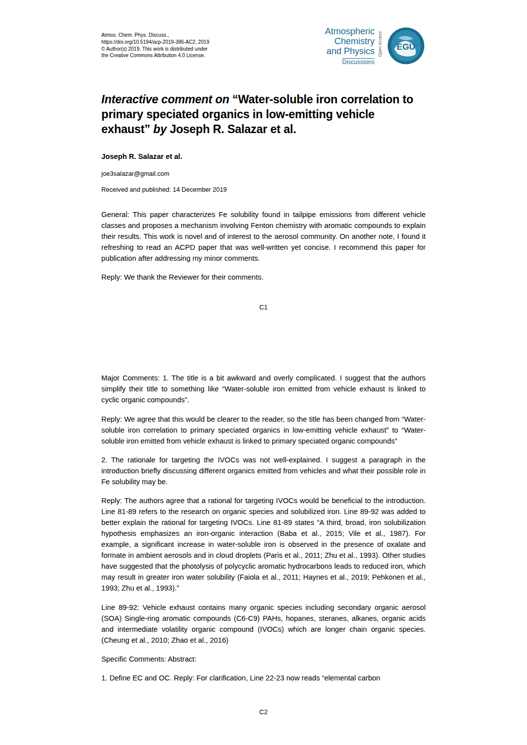Atmos. Chem. Phys. Discuss.,
https://doi.org/10.5194/acp-2019-386-AC2, 2019
© Author(s) 2019. This work is distributed under
the Creative Commons Attribution 4.0 License.
Atmospheric Chemistry and Physics Discussions
Open Access
EGU
Interactive comment on “Water-soluble iron correlation to primary speciated organics in low-emitting vehicle exhaust” by Joseph R. Salazar et al.
Joseph R. Salazar et al.
joe3salazar@gmail.com
Received and published: 14 December 2019
General: This paper characterizes Fe solubility found in tailpipe emissions from different vehicle classes and proposes a mechanism involving Fenton chemistry with aromatic compounds to explain their results. This work is novel and of interest to the aerosol community. On another note, I found it refreshing to read an ACPD paper that was well-written yet concise. I recommend this paper for publication after addressing my minor comments.
Reply: We thank the Reviewer for their comments.
C1
Major Comments: 1. The title is a bit awkward and overly complicated. I suggest that the authors simplify their title to something like “Water-soluble iron emitted from vehicle exhaust is linked to cyclic organic compounds”.
Reply: We agree that this would be clearer to the reader, so the title has been changed from “Water-soluble iron correlation to primary speciated organics in low-emitting vehicle exhaust” to “Water-soluble iron emitted from vehicle exhaust is linked to primary speciated organic compounds”
2. The rationale for targeting the IVOCs was not well-explained. I suggest a paragraph in the introduction briefly discussing different organics emitted from vehicles and what their possible role in Fe solubility may be.
Reply: The authors agree that a rational for targeting IVOCs would be beneficial to the introduction. Line 81-89 refers to the research on organic species and solubilized iron. Line 89-92 was added to better explain the rational for targeting IVOCs. Line 81-89 states “A third, broad, iron solubilization hypothesis emphasizes an iron-organic interaction (Baba et al., 2015; Vile et al., 1987). For example, a significant increase in water-soluble iron is observed in the presence of oxalate and formate in ambient aerosols and in cloud droplets (Paris et al., 2011; Zhu et al., 1993). Other studies have suggested that the photolysis of polycyclic aromatic hydrocarbons leads to reduced iron, which may result in greater iron water solubility (Faiola et al., 2011; Haynes et al., 2019; Pehkonen et al., 1993; Zhu et al., 1993).”
Line 89-92: Vehicle exhaust contains many organic species including secondary organic aerosol (SOA) Single-ring aromatic compounds (C6-C9) PAHs, hopanes, steranes, alkanes, organic acids and intermediate volatility organic compound (IVOCs) which are longer chain organic species. (Cheung et al., 2010; Zhao et al., 2016)
Specific Comments: Abstract:
1. Define EC and OC. Reply: For clarification, Line 22-23 now reads “elemental carbon
C2